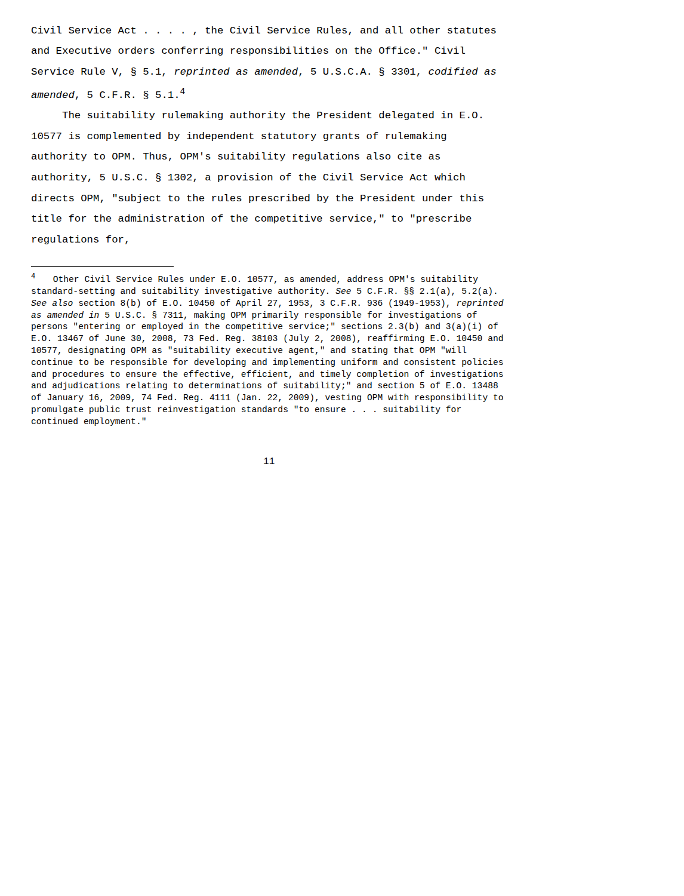Civil Service Act . . . . , the Civil Service Rules, and all other statutes and Executive orders conferring responsibilities on the Office." Civil Service Rule V, § 5.1, reprinted as amended, 5 U.S.C.A. § 3301, codified as amended, 5 C.F.R. § 5.1.4
The suitability rulemaking authority the President delegated in E.O. 10577 is complemented by independent statutory grants of rulemaking authority to OPM. Thus, OPM's suitability regulations also cite as authority, 5 U.S.C. § 1302, a provision of the Civil Service Act which directs OPM, "subject to the rules prescribed by the President under this title for the administration of the competitive service," to "prescribe regulations for,
4 Other Civil Service Rules under E.O. 10577, as amended, address OPM's suitability standard-setting and suitability investigative authority. See 5 C.F.R. §§ 2.1(a), 5.2(a). See also section 8(b) of E.O. 10450 of April 27, 1953, 3 C.F.R. 936 (1949-1953), reprinted as amended in 5 U.S.C. § 7311, making OPM primarily responsible for investigations of persons "entering or employed in the competitive service;" sections 2.3(b) and 3(a)(i) of E.O. 13467 of June 30, 2008, 73 Fed. Reg. 38103 (July 2, 2008), reaffirming E.O. 10450 and 10577, designating OPM as "suitability executive agent," and stating that OPM "will continue to be responsible for developing and implementing uniform and consistent policies and procedures to ensure the effective, efficient, and timely completion of investigations and adjudications relating to determinations of suitability;" and section 5 of E.O. 13488 of January 16, 2009, 74 Fed. Reg. 4111 (Jan. 22, 2009), vesting OPM with responsibility to promulgate public trust reinvestigation standards "to ensure . . . suitability for continued employment."
11